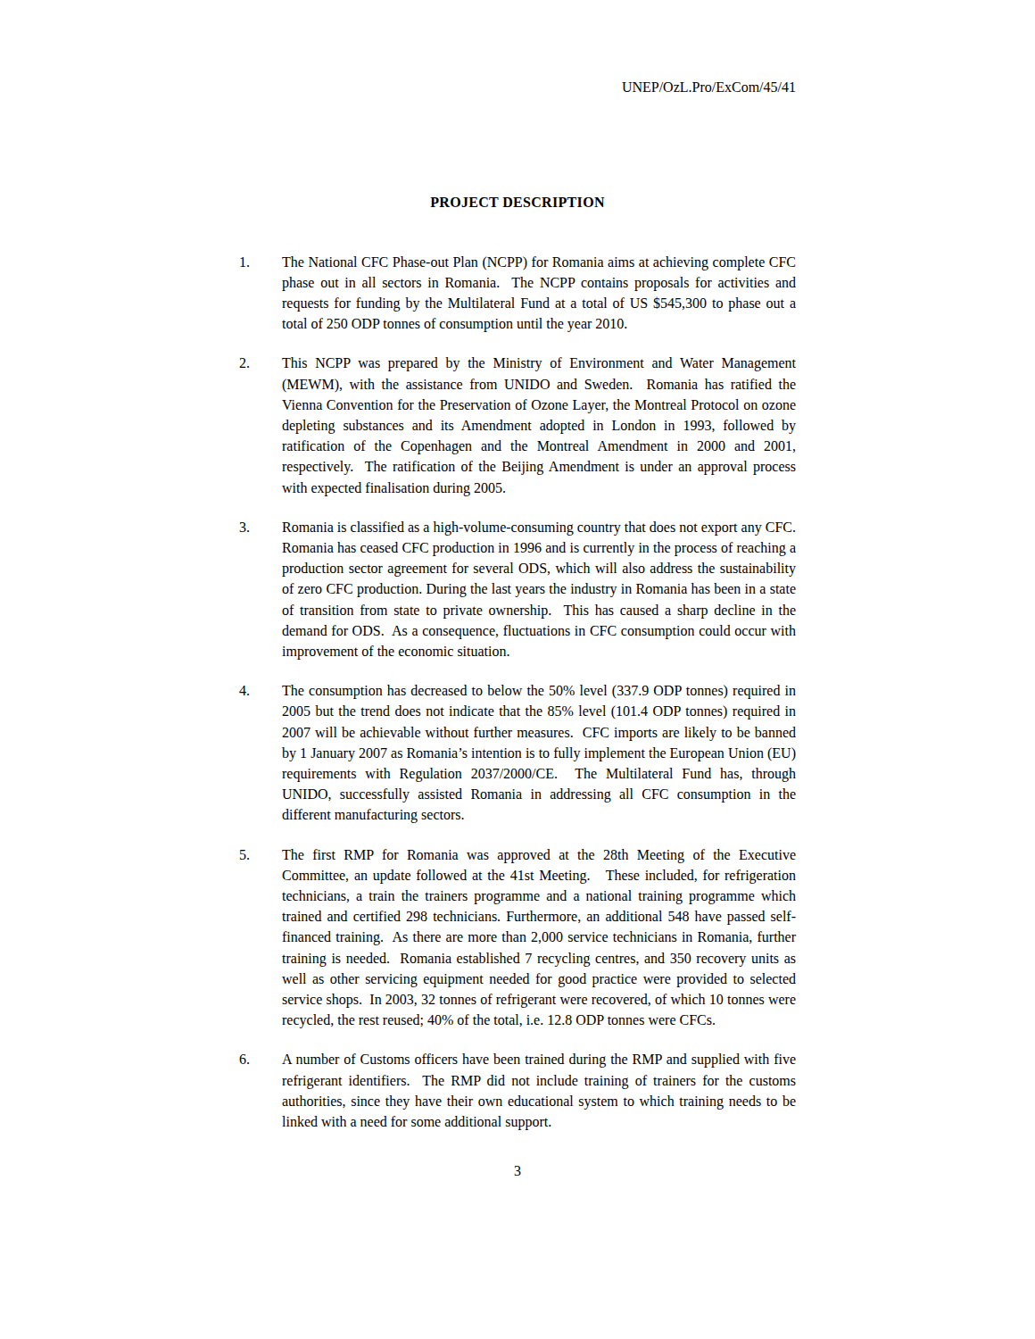UNEP/OzL.Pro/ExCom/45/41
PROJECT DESCRIPTION
1. The National CFC Phase-out Plan (NCPP) for Romania aims at achieving complete CFC phase out in all sectors in Romania. The NCPP contains proposals for activities and requests for funding by the Multilateral Fund at a total of US $545,300 to phase out a total of 250 ODP tonnes of consumption until the year 2010.
2. This NCPP was prepared by the Ministry of Environment and Water Management (MEWM), with the assistance from UNIDO and Sweden. Romania has ratified the Vienna Convention for the Preservation of Ozone Layer, the Montreal Protocol on ozone depleting substances and its Amendment adopted in London in 1993, followed by ratification of the Copenhagen and the Montreal Amendment in 2000 and 2001, respectively. The ratification of the Beijing Amendment is under an approval process with expected finalisation during 2005.
3. Romania is classified as a high-volume-consuming country that does not export any CFC. Romania has ceased CFC production in 1996 and is currently in the process of reaching a production sector agreement for several ODS, which will also address the sustainability of zero CFC production. During the last years the industry in Romania has been in a state of transition from state to private ownership. This has caused a sharp decline in the demand for ODS. As a consequence, fluctuations in CFC consumption could occur with improvement of the economic situation.
4. The consumption has decreased to below the 50% level (337.9 ODP tonnes) required in 2005 but the trend does not indicate that the 85% level (101.4 ODP tonnes) required in 2007 will be achievable without further measures. CFC imports are likely to be banned by 1 January 2007 as Romania’s intention is to fully implement the European Union (EU) requirements with Regulation 2037/2000/CE. The Multilateral Fund has, through UNIDO, successfully assisted Romania in addressing all CFC consumption in the different manufacturing sectors.
5. The first RMP for Romania was approved at the 28th Meeting of the Executive Committee, an update followed at the 41st Meeting. These included, for refrigeration technicians, a train the trainers programme and a national training programme which trained and certified 298 technicians. Furthermore, an additional 548 have passed self-financed training. As there are more than 2,000 service technicians in Romania, further training is needed. Romania established 7 recycling centres, and 350 recovery units as well as other servicing equipment needed for good practice were provided to selected service shops. In 2003, 32 tonnes of refrigerant were recovered, of which 10 tonnes were recycled, the rest reused; 40% of the total, i.e. 12.8 ODP tonnes were CFCs.
6. A number of Customs officers have been trained during the RMP and supplied with five refrigerant identifiers. The RMP did not include training of trainers for the customs authorities, since they have their own educational system to which training needs to be linked with a need for some additional support.
3